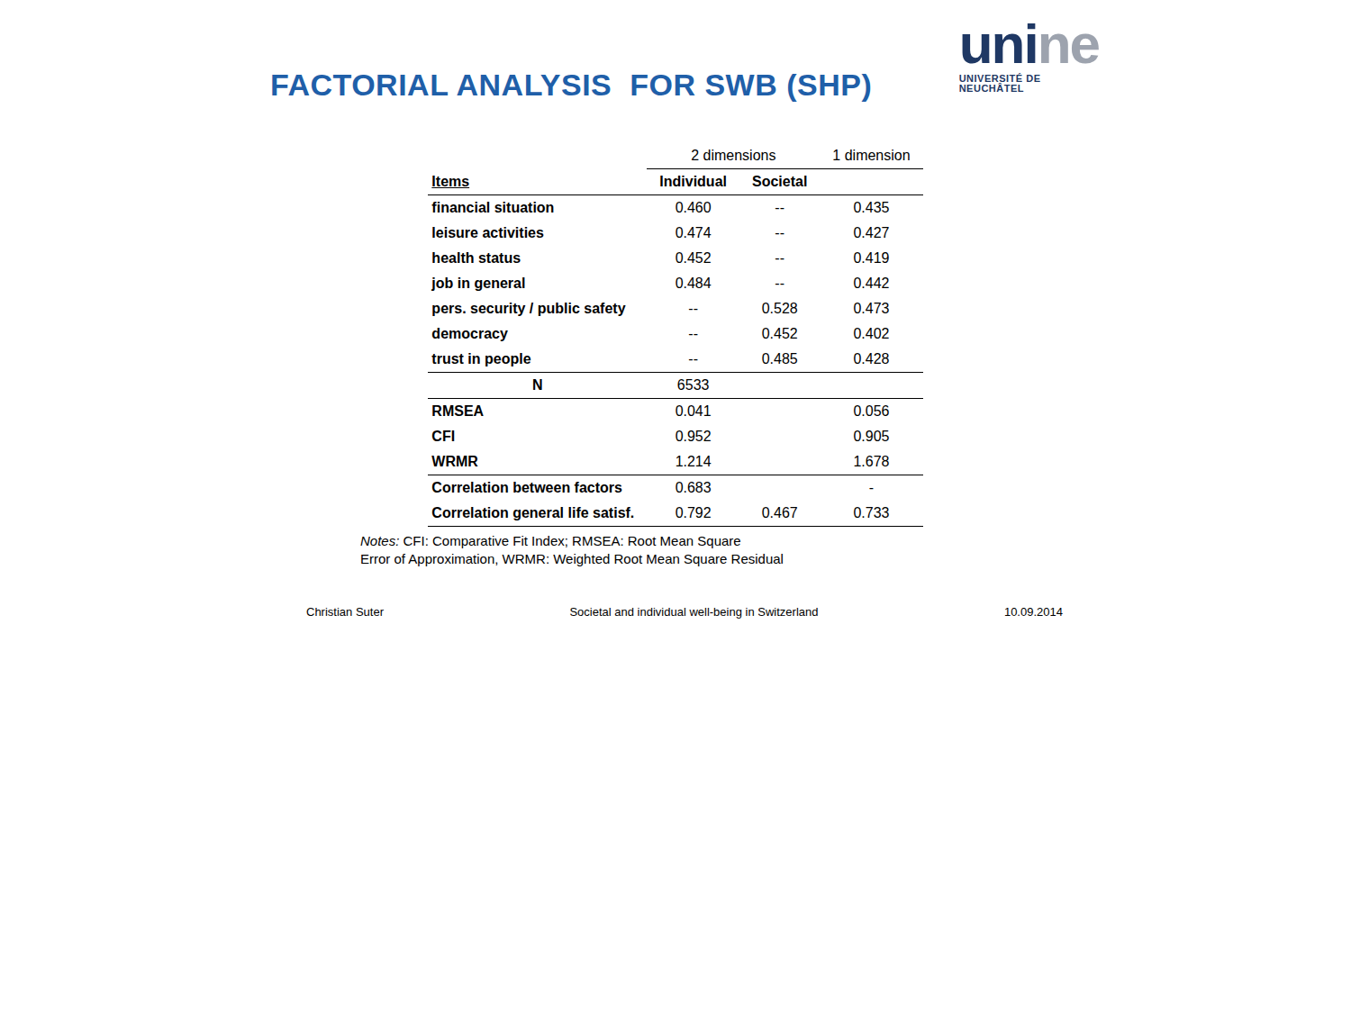unine
UNIVERSITÉ DE
NEUCHÂTEL
FACTORIAL ANALYSIS FOR SWB (SHP)
| | 2 dimensions | 1 dimension |
| --- | --- | --- |
| Items | Individual | Societal | |
| financial situation | 0.460 | -- | 0.435 |
| leisure activities | 0.474 | -- | 0.427 |
| health status | 0.452 | -- | 0.419 |
| job in general | 0.484 | -- | 0.442 |
| pers. security / public safety | -- | 0.528 | 0.473 |
| democracy | -- | 0.452 | 0.402 |
| trust in people | -- | 0.485 | 0.428 |
| N | 6533 | | |
| RMSEA | 0.041 | | 0.056 |
| CFI | 0.952 | | 0.905 |
| WRMR | 1.214 | | 1.678 |
| Correlation between factors | 0.683 | | - |
| Correlation general life satisf. | 0.792 | 0.467 | 0.733 |
Notes: CFI: Comparative Fit Index; RMSEA: Root Mean Square
Error of Approximation, WRMR: Weighted Root Mean Square Residual
Christian Suter Societal and individual well-being in Switzerland 10.09.2014